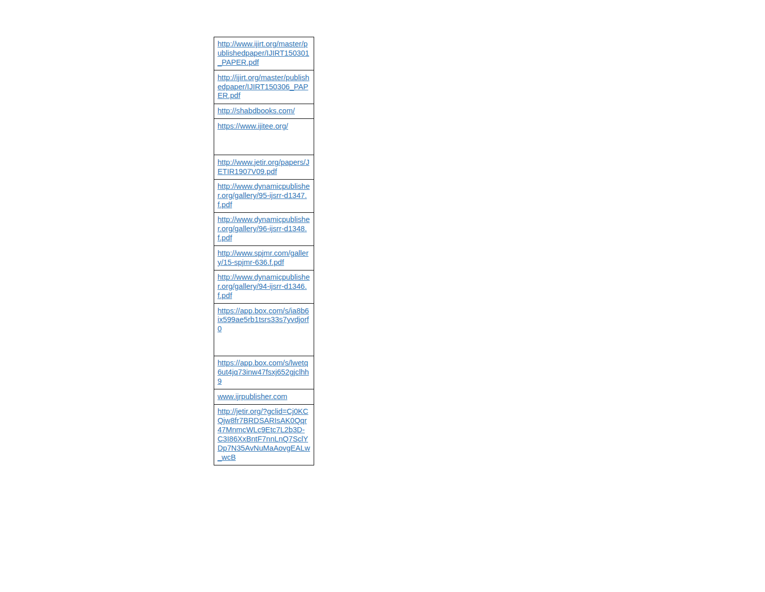| http://www.ijirt.org/master/publishedpaper/IJIRT150301_PAPER.pdf |
| http://ijirt.org/master/publishedpaper/IJIRT150306_PAPER.pdf |
| http://shabdbooks.com/ |
| https://www.ijitee.org/ |
| http://www.jetir.org/papers/JETIR1907V09.pdf |
| http://www.dynamicpublisher.org/gallery/95-ijsrr-d1347.f.pdf |
| http://www.dynamicpublisher.org/gallery/96-ijsrr-d1348.f.pdf |
| http://www.spjmr.com/gallery/15-spjmr-636.f.pdf |
| http://www.dynamicpublisher.org/gallery/94-ijsrr-d1346.f.pdf |
| https://app.box.com/s/ia8b6ix599ae5rb1tsrs33s7yvdjorf0 |
| https://app.box.com/s/lwetq6ut4jq73inw47fsxj652gjclhh9 |
| www.ijrpublisher.com |
| http://jetir.org/?gclid=Cj0KCQjw8fr7BRDSARIsAK0Qqr47MnmcWLc9Etc7L2b3D-C3I86XxBntF7nnLnQ7SclYDp7N35AvNuMaAovgEALw_wcB |